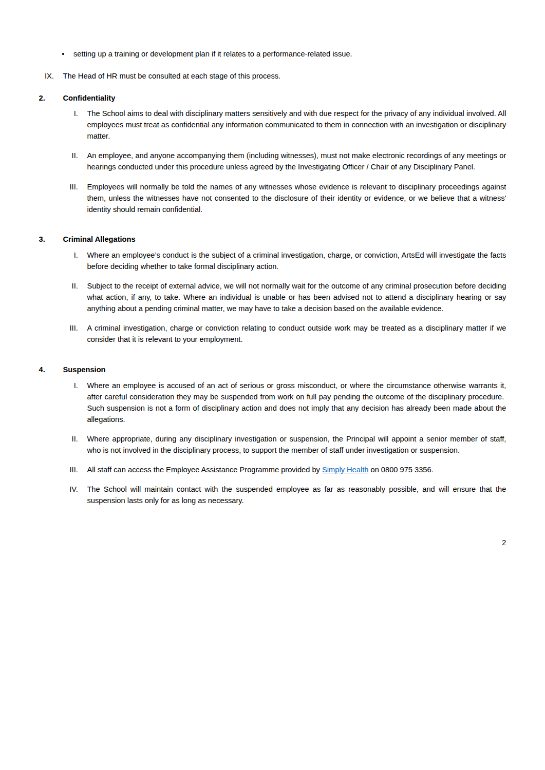•
setting up a training or development plan if it relates to a performance-related issue.
IX.
The Head of HR must be consulted at each stage of this process.
2.
Confidentiality
I.
The School aims to deal with disciplinary matters sensitively and with due respect for the privacy of any individual involved. All employees must treat as confidential any information communicated to them in connection with an investigation or disciplinary matter.
II.
An employee, and anyone accompanying them (including witnesses), must not make electronic recordings of any meetings or hearings conducted under this procedure unless agreed by the Investigating Officer / Chair of any Disciplinary Panel.
III.
Employees will normally be told the names of any witnesses whose evidence is relevant to disciplinary proceedings against them, unless the witnesses have not consented to the disclosure of their identity or evidence, or we believe that a witness' identity should remain confidential.
3.
Criminal Allegations
I.
Where an employee’s conduct is the subject of a criminal investigation, charge, or conviction, ArtsEd will investigate the facts before deciding whether to take formal disciplinary action.
II.
Subject to the receipt of external advice, we will not normally wait for the outcome of any criminal prosecution before deciding what action, if any, to take. Where an individual is unable or has been advised not to attend a disciplinary hearing or say anything about a pending criminal matter, we may have to take a decision based on the available evidence.
III.
A criminal investigation, charge or conviction relating to conduct outside work may be treated as a disciplinary matter if we consider that it is relevant to your employment.
4.
Suspension
I.
Where an employee is accused of an act of serious or gross misconduct, or where the circumstance otherwise warrants it, after careful consideration they may be suspended from work on full pay pending the outcome of the disciplinary procedure. Such suspension is not a form of disciplinary action and does not imply that any decision has already been made about the allegations.
II.
Where appropriate, during any disciplinary investigation or suspension, the Principal will appoint a senior member of staff, who is not involved in the disciplinary process, to support the member of staff under investigation or suspension.
III.
All staff can access the Employee Assistance Programme provided by Simply Health on 0800 975 3356.
IV.
The School will maintain contact with the suspended employee as far as reasonably possible, and will ensure that the suspension lasts only for as long as necessary.
2